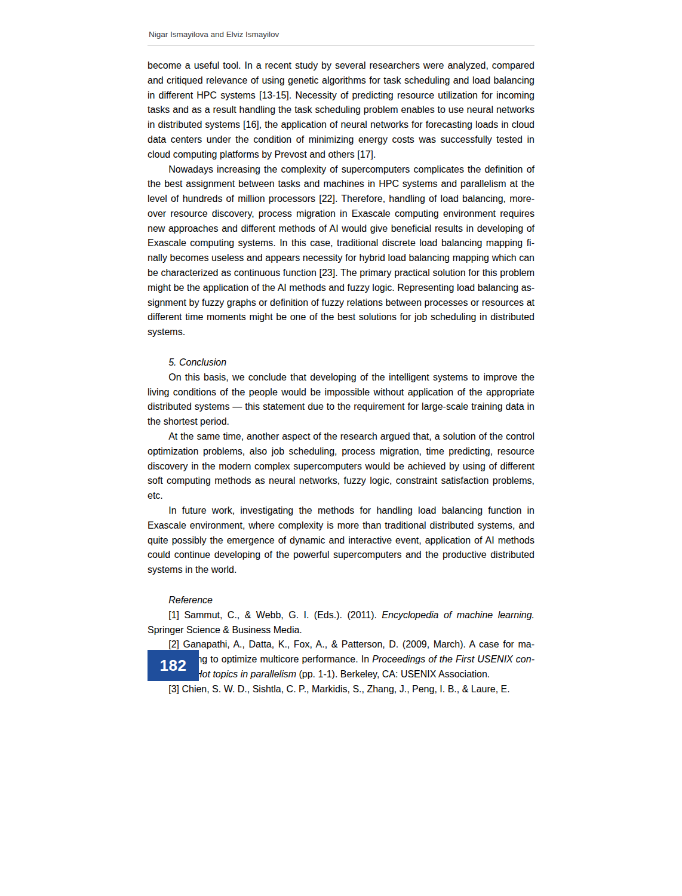Nigar Ismayilova and Elviz Ismayilov
become a useful tool. In a recent study by several researchers were analyzed, compared and critiqued relevance of using genetic algorithms for task scheduling and load balancing in different HPC systems [13-15]. Necessity of predicting resource utilization for incoming tasks and as a result handling the task scheduling problem enables to use neural networks in distributed systems [16], the application of neural networks for forecasting loads in cloud data centers under the condition of minimizing energy costs was successfully tested in cloud computing platforms by Prevost and others [17].
Nowadays increasing the complexity of supercomputers complicates the definition of the best assignment between tasks and machines in HPC systems and parallelism at the level of hundreds of million processors [22]. Therefore, handling of load balancing, moreover resource discovery, process migration in Exascale computing environment requires new approaches and different methods of AI would give beneficial results in developing of Exascale computing systems. In this case, traditional discrete load balancing mapping finally becomes useless and appears necessity for hybrid load balancing mapping which can be characterized as continuous function [23]. The primary practical solution for this problem might be the application of the AI methods and fuzzy logic. Representing load balancing assignment by fuzzy graphs or definition of fuzzy relations between processes or resources at different time moments might be one of the best solutions for job scheduling in distributed systems.
5. Conclusion
On this basis, we conclude that developing of the intelligent systems to improve the living conditions of the people would be impossible without application of the appropriate distributed systems — this statement due to the requirement for large-scale training data in the shortest period.
At the same time, another aspect of the research argued that, a solution of the control optimization problems, also job scheduling, process migration, time predicting, resource discovery in the modern complex supercomputers would be achieved by using of different soft computing methods as neural networks, fuzzy logic, constraint satisfaction problems, etc.
In future work, investigating the methods for handling load balancing function in Exascale environment, where complexity is more than traditional distributed systems, and quite possibly the emergence of dynamic and interactive event, application of AI methods could continue developing of the powerful supercomputers and the productive distributed systems in the world.
Reference
[1] Sammut, C., & Webb, G. I. (Eds.). (2011). Encyclopedia of machine learning. Springer Science & Business Media.
[2] Ganapathi, A., Datta, K., Fox, A., & Patterson, D. (2009, March). A case for machine learning to optimize multicore performance. In Proceedings of the First USENIX conference on Hot topics in parallelism (pp. 1-1). Berkeley, CA: USENIX Association.
[3] Chien, S. W. D., Sishtla, C. P., Markidis, S., Zhang, J., Peng, I. B., & Laure, E.
182